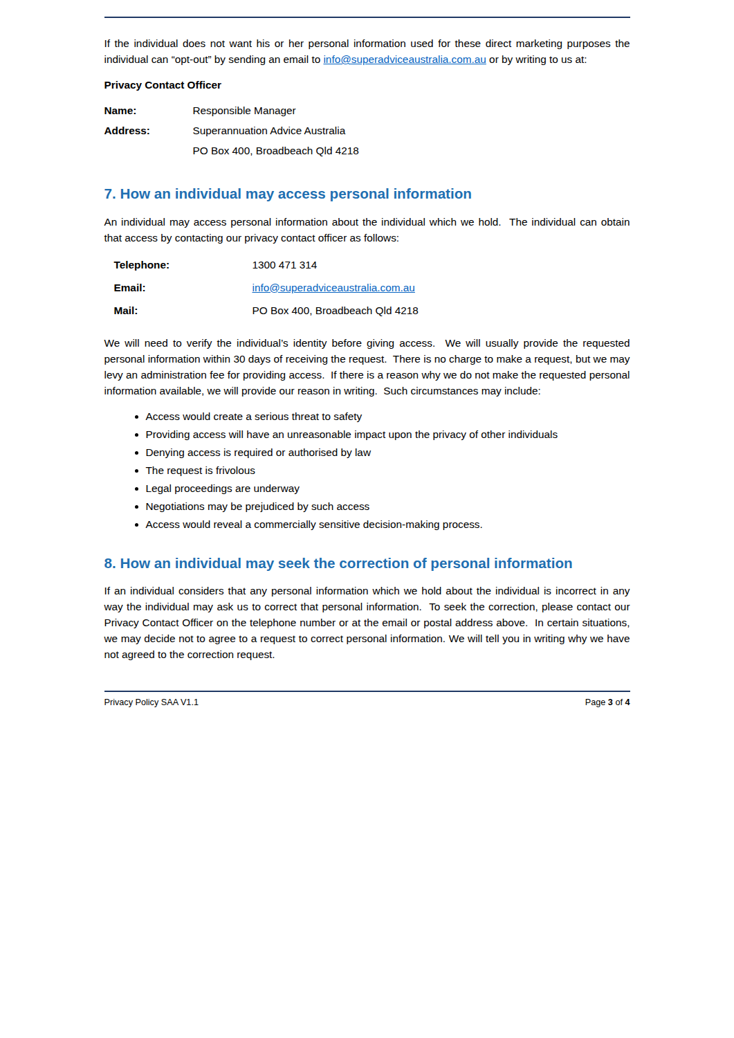If the individual does not want his or her personal information used for these direct marketing purposes the individual can “opt-out” by sending an email to info@superadviceaustralia.com.au or by writing to us at:
Privacy Contact Officer
| Name: | Responsible Manager |
| Address: | Superannuation Advice Australia |
| | PO Box 400, Broadbeach Qld 4218 |
7. How an individual may access personal information
An individual may access personal information about the individual which we hold. The individual can obtain that access by contacting our privacy contact officer as follows:
| Telephone: | 1300 471 314 |
| Email: | info@superadviceaustralia.com.au |
| Mail: | PO Box 400, Broadbeach Qld 4218 |
We will need to verify the individual’s identity before giving access. We will usually provide the requested personal information within 30 days of receiving the request. There is no charge to make a request, but we may levy an administration fee for providing access. If there is a reason why we do not make the requested personal information available, we will provide our reason in writing. Such circumstances may include:
Access would create a serious threat to safety
Providing access will have an unreasonable impact upon the privacy of other individuals
Denying access is required or authorised by law
The request is frivolous
Legal proceedings are underway
Negotiations may be prejudiced by such access
Access would reveal a commercially sensitive decision-making process.
8. How an individual may seek the correction of personal information
If an individual considers that any personal information which we hold about the individual is incorrect in any way the individual may ask us to correct that personal information. To seek the correction, please contact our Privacy Contact Officer on the telephone number or at the email or postal address above. In certain situations, we may decide not to agree to a request to correct personal information. We will tell you in writing why we have not agreed to the correction request.
Privacy Policy SAA V1.1
Page 3 of 4